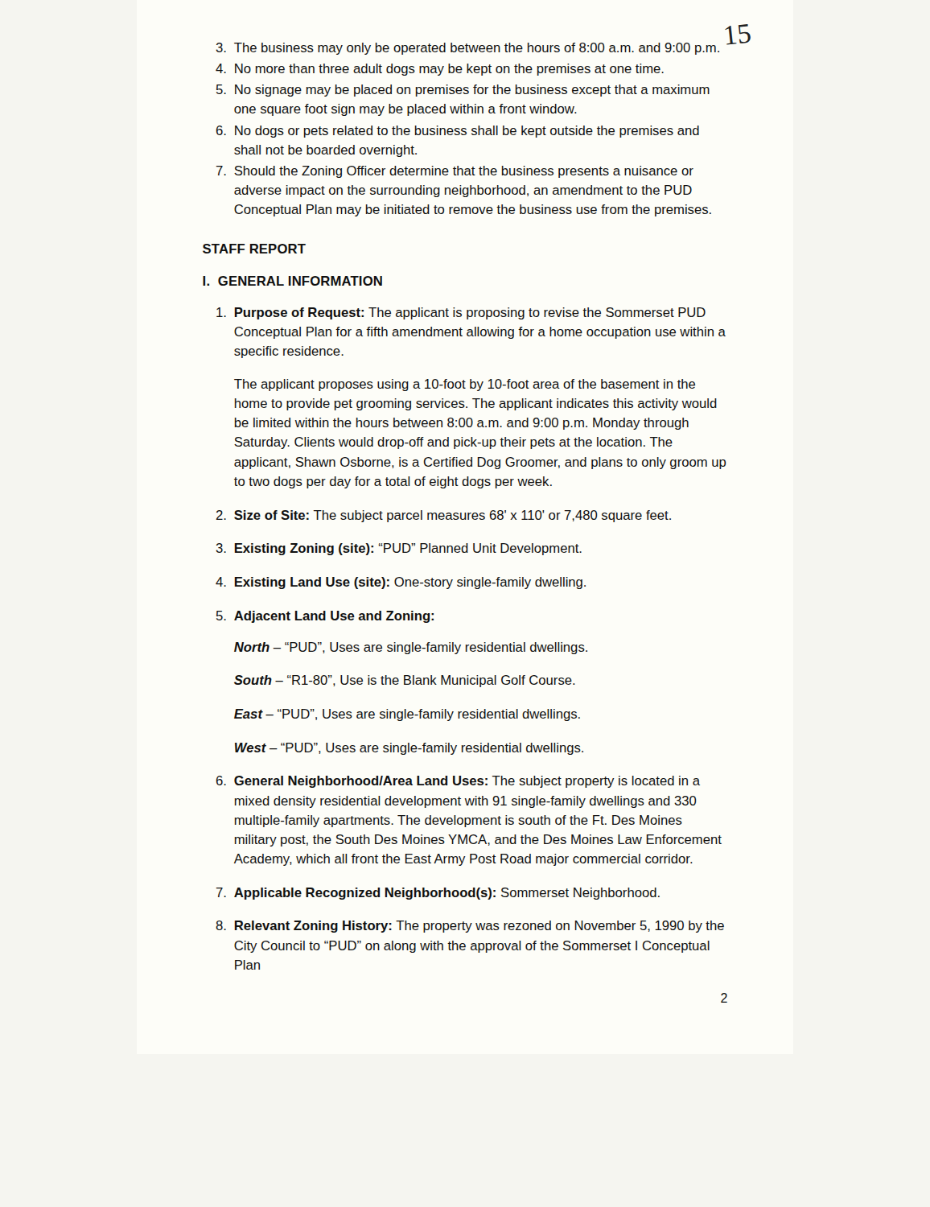15
The business may only be operated between the hours of 8:00 a.m. and 9:00 p.m.
No more than three adult dogs may be kept on the premises at one time.
No signage may be placed on premises for the business except that a maximum one square foot sign may be placed within a front window.
No dogs or pets related to the business shall be kept outside the premises and shall not be boarded overnight.
Should the Zoning Officer determine that the business presents a nuisance or adverse impact on the surrounding neighborhood, an amendment to the PUD Conceptual Plan may be initiated to remove the business use from the premises.
STAFF REPORT
I. GENERAL INFORMATION
Purpose of Request: The applicant is proposing to revise the Sommerset PUD Conceptual Plan for a fifth amendment allowing for a home occupation use within a specific residence.
The applicant proposes using a 10-foot by 10-foot area of the basement in the home to provide pet grooming services. The applicant indicates this activity would be limited within the hours between 8:00 a.m. and 9:00 p.m. Monday through Saturday. Clients would drop-off and pick-up their pets at the location. The applicant, Shawn Osborne, is a Certified Dog Groomer, and plans to only groom up to two dogs per day for a total of eight dogs per week.
Size of Site: The subject parcel measures 68' x 110' or 7,480 square feet.
Existing Zoning (site): “PUD” Planned Unit Development.
Existing Land Use (site): One-story single-family dwelling.
Adjacent Land Use and Zoning:
North – “PUD”, Uses are single-family residential dwellings.
South – “R1-80”, Use is the Blank Municipal Golf Course.
East – “PUD”, Uses are single-family residential dwellings.
West – “PUD”, Uses are single-family residential dwellings.
General Neighborhood/Area Land Uses: The subject property is located in a mixed density residential development with 91 single-family dwellings and 330 multiple-family apartments. The development is south of the Ft. Des Moines military post, the South Des Moines YMCA, and the Des Moines Law Enforcement Academy, which all front the East Army Post Road major commercial corridor.
Applicable Recognized Neighborhood(s): Sommerset Neighborhood.
Relevant Zoning History: The property was rezoned on November 5, 1990 by the City Council to “PUD” on along with the approval of the Sommerset I Conceptual Plan
2